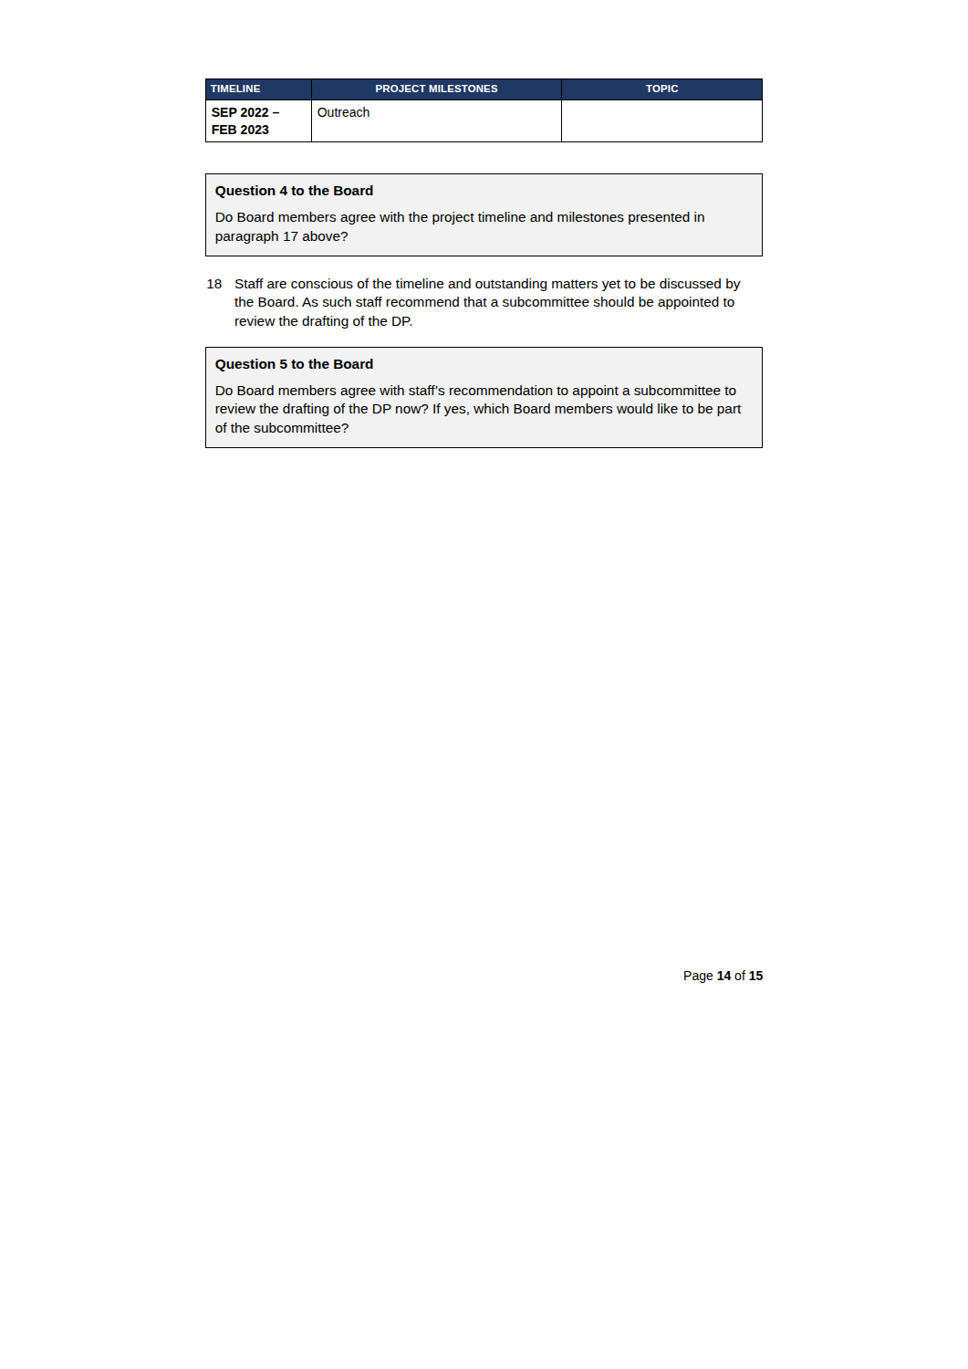| TIMELINE | PROJECT MILESTONES | TOPIC |
| --- | --- | --- |
| SEP 2022 – FEB 2023 | Outreach | |
Question 4 to the Board
Do Board members agree with the project timeline and milestones presented in paragraph 17 above?
18
Staff are conscious of the timeline and outstanding matters yet to be discussed by the Board. As such staff recommend that a subcommittee should be appointed to review the drafting of the DP.
Question 5 to the Board
Do Board members agree with staff’s recommendation to appoint a subcommittee to review the drafting of the DP now? If yes, which Board members would like to be part of the subcommittee?
Page 14 of 15